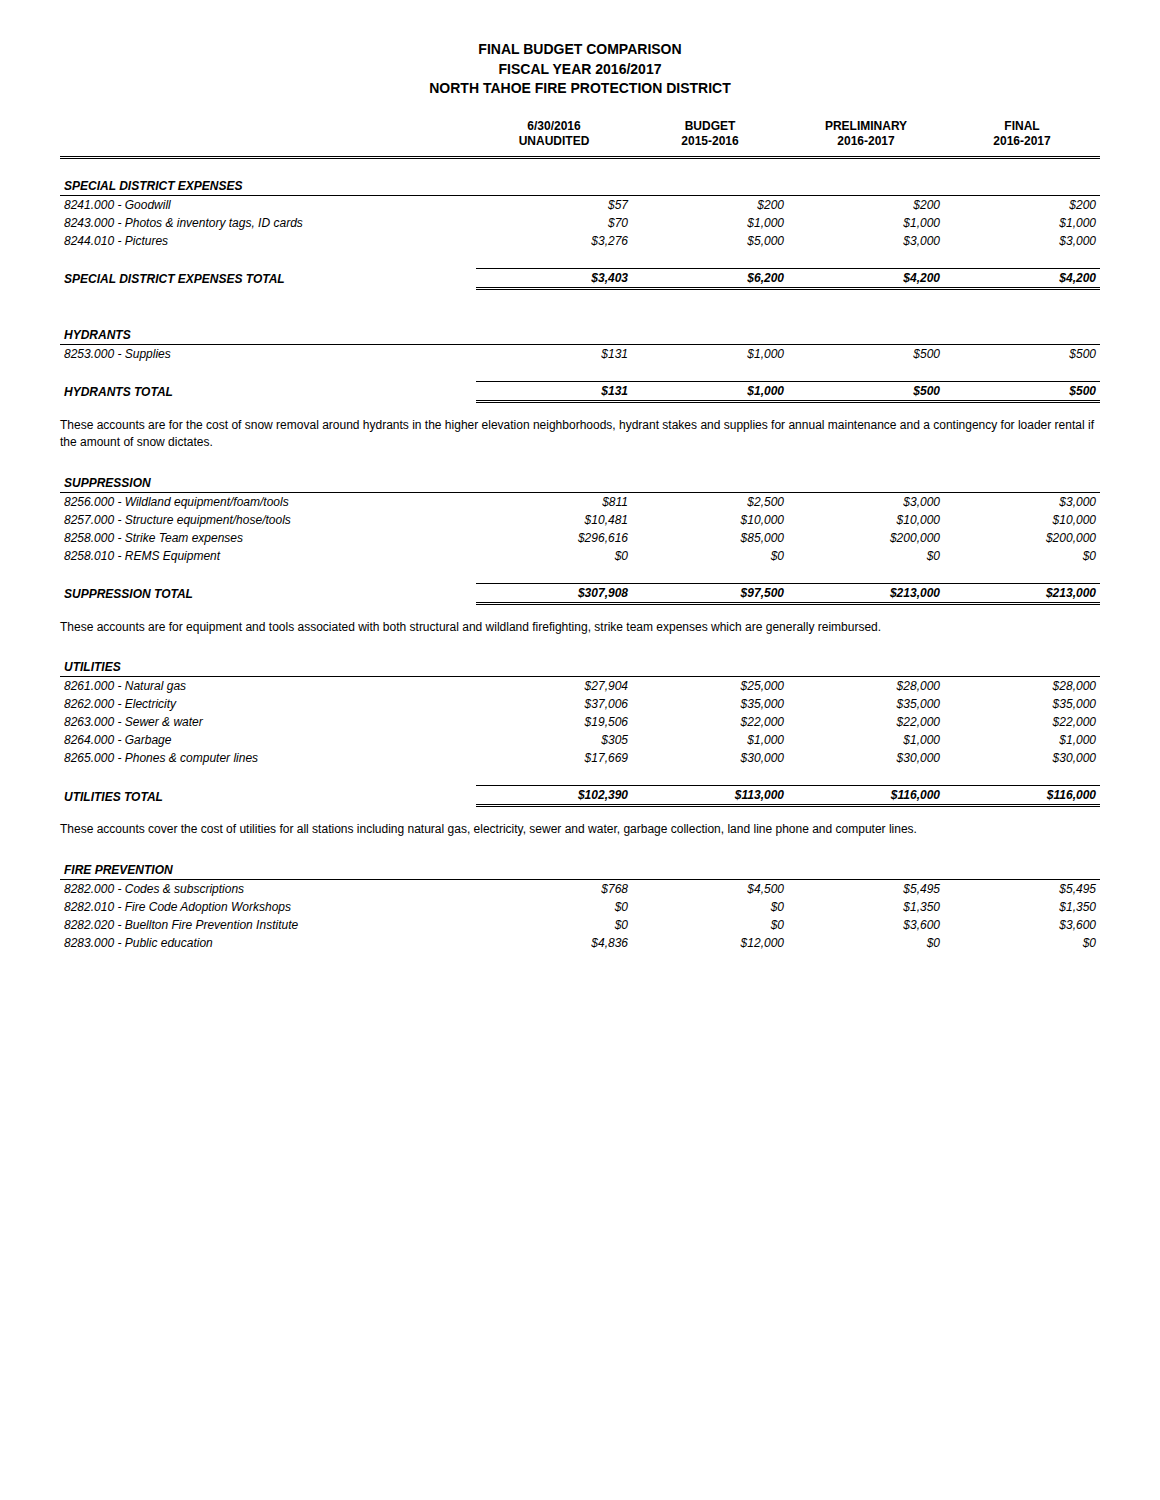FINAL BUDGET COMPARISON
FISCAL YEAR 2016/2017
NORTH TAHOE FIRE PROTECTION DISTRICT
| | 6/30/2016 UNAUDITED | BUDGET 2015-2016 | PRELIMINARY 2016-2017 | FINAL 2016-2017 |
| --- | --- | --- | --- | --- |
| SPECIAL DISTRICT EXPENSES | | | | |
| 8241.000 - Goodwill | $57 | $200 | $200 | $200 |
| 8243.000 - Photos & inventory tags, ID cards | $70 | $1,000 | $1,000 | $1,000 |
| 8244.010 - Pictures | $3,276 | $5,000 | $3,000 | $3,000 |
| SPECIAL DISTRICT EXPENSES TOTAL | $3,403 | $6,200 | $4,200 | $4,200 |
| HYDRANTS | | | | |
| 8253.000 - Supplies | $131 | $1,000 | $500 | $500 |
| HYDRANTS TOTAL | $131 | $1,000 | $500 | $500 |
These accounts are for the cost of snow removal around hydrants in the higher elevation neighborhoods, hydrant stakes and supplies for annual maintenance and a contingency for loader rental if the amount of snow dictates.
| SUPPRESSION | | | | |
| 8256.000 - Wildland equipment/foam/tools | $811 | $2,500 | $3,000 | $3,000 |
| 8257.000 - Structure equipment/hose/tools | $10,481 | $10,000 | $10,000 | $10,000 |
| 8258.000 - Strike Team expenses | $296,616 | $85,000 | $200,000 | $200,000 |
| 8258.010 - REMS Equipment | $0 | $0 | $0 | $0 |
| SUPPRESSION TOTAL | $307,908 | $97,500 | $213,000 | $213,000 |
These accounts are for equipment and tools associated with both structural and wildland firefighting, strike team expenses which are generally reimbursed.
| UTILITIES | | | | |
| 8261.000 - Natural gas | $27,904 | $25,000 | $28,000 | $28,000 |
| 8262.000 - Electricity | $37,006 | $35,000 | $35,000 | $35,000 |
| 8263.000 - Sewer & water | $19,506 | $22,000 | $22,000 | $22,000 |
| 8264.000 - Garbage | $305 | $1,000 | $1,000 | $1,000 |
| 8265.000 - Phones & computer lines | $17,669 | $30,000 | $30,000 | $30,000 |
| UTILITIES TOTAL | $102,390 | $113,000 | $116,000 | $116,000 |
These accounts cover the cost of utilities for all stations including natural gas, electricity, sewer and water, garbage collection, land line phone and computer lines.
| FIRE PREVENTION | | | | |
| 8282.000 - Codes & subscriptions | $768 | $4,500 | $5,495 | $5,495 |
| 8282.010 - Fire Code Adoption Workshops | $0 | $0 | $1,350 | $1,350 |
| 8282.020 - Buellton Fire Prevention Institute | $0 | $0 | $3,600 | $3,600 |
| 8283.000 - Public education | $4,836 | $12,000 | $0 | $0 |